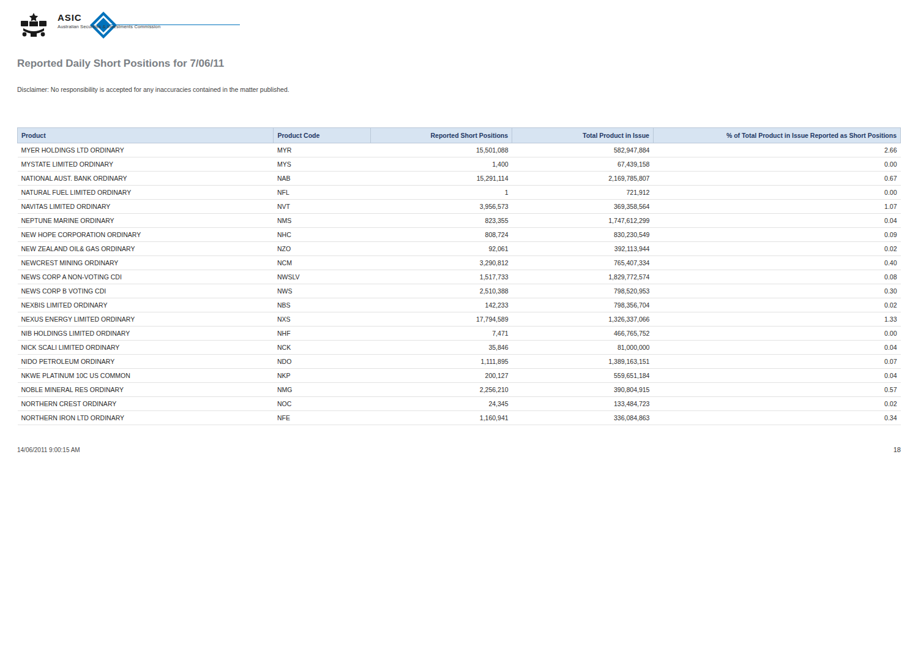ASIC
Australian Securities & Investments Commission
Reported Daily Short Positions for 7/06/11
Disclaimer: No responsibility is accepted for any inaccuracies contained in the matter published.
| Product | Product Code | Reported Short Positions | Total Product in Issue | % of Total Product in Issue Reported as Short Positions |
| --- | --- | --- | --- | --- |
| MYER HOLDINGS LTD ORDINARY | MYR | 15,501,088 | 582,947,884 | 2.66 |
| MYSTATE LIMITED ORDINARY | MYS | 1,400 | 67,439,158 | 0.00 |
| NATIONAL AUST. BANK ORDINARY | NAB | 15,291,114 | 2,169,785,807 | 0.67 |
| NATURAL FUEL LIMITED ORDINARY | NFL | 1 | 721,912 | 0.00 |
| NAVITAS LIMITED ORDINARY | NVT | 3,956,573 | 369,358,564 | 1.07 |
| NEPTUNE MARINE ORDINARY | NMS | 823,355 | 1,747,612,299 | 0.04 |
| NEW HOPE CORPORATION ORDINARY | NHC | 808,724 | 830,230,549 | 0.09 |
| NEW ZEALAND OIL& GAS ORDINARY | NZO | 92,061 | 392,113,944 | 0.02 |
| NEWCREST MINING ORDINARY | NCM | 3,290,812 | 765,407,334 | 0.40 |
| NEWS CORP A NON-VOTING CDI | NWSLV | 1,517,733 | 1,829,772,574 | 0.08 |
| NEWS CORP B VOTING CDI | NWS | 2,510,388 | 798,520,953 | 0.30 |
| NEXBIS LIMITED ORDINARY | NBS | 142,233 | 798,356,704 | 0.02 |
| NEXUS ENERGY LIMITED ORDINARY | NXS | 17,794,589 | 1,326,337,066 | 1.33 |
| NIB HOLDINGS LIMITED ORDINARY | NHF | 7,471 | 466,765,752 | 0.00 |
| NICK SCALI LIMITED ORDINARY | NCK | 35,846 | 81,000,000 | 0.04 |
| NIDO PETROLEUM ORDINARY | NDO | 1,111,895 | 1,389,163,151 | 0.07 |
| NKWE PLATINUM 10C US COMMON | NKP | 200,127 | 559,651,184 | 0.04 |
| NOBLE MINERAL RES ORDINARY | NMG | 2,256,210 | 390,804,915 | 0.57 |
| NORTHERN CREST ORDINARY | NOC | 24,345 | 133,484,723 | 0.02 |
| NORTHERN IRON LTD ORDINARY | NFE | 1,160,941 | 336,084,863 | 0.34 |
14/06/2011 9:00:15 AM
18